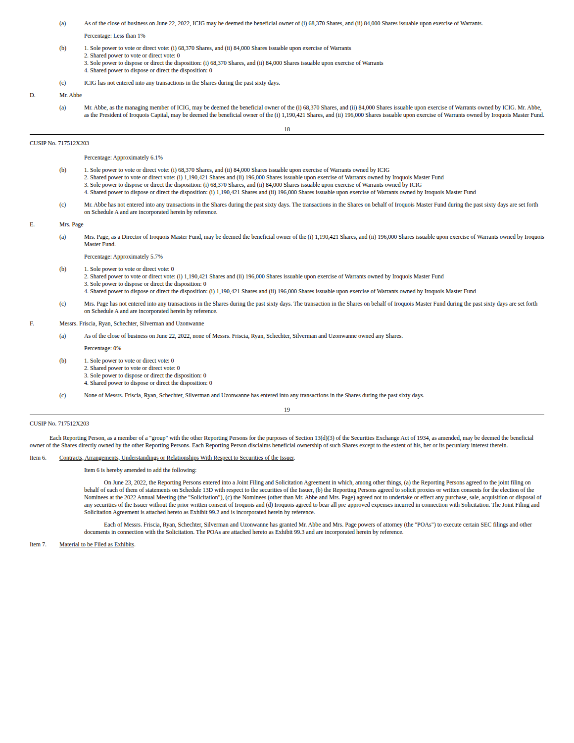(a)
As of the close of business on June 22, 2022, ICIG may be deemed the beneficial owner of (i) 68,370 Shares, and (ii) 84,000 Shares issuable upon exercise of Warrants.
Percentage: Less than 1%
(b)
1. Sole power to vote or direct vote: (i) 68,370 Shares, and (ii) 84,000 Shares issuable upon exercise of Warrants
2. Shared power to vote or direct vote: 0
3. Sole power to dispose or direct the disposition: (i) 68,370 Shares, and (ii) 84,000 Shares issuable upon exercise of Warrants
4. Shared power to dispose or direct the disposition: 0
(c)
ICIG has not entered into any transactions in the Shares during the past sixty days.
D.
Mr. Abbe
(a)
Mr. Abbe, as the managing member of ICIG, may be deemed the beneficial owner of the (i) 68,370 Shares, and (ii) 84,000 Shares issuable upon exercise of Warrants owned by ICIG. Mr. Abbe, as the President of Iroquois Capital, may be deemed the beneficial owner of the (i) 1,190,421 Shares, and (ii) 196,000 Shares issuable upon exercise of Warrants owned by Iroquois Master Fund.
18
CUSIP No. 717512X203
Percentage: Approximately 6.1%
(b)
1. Sole power to vote or direct vote: (i) 68,370 Shares, and (ii) 84,000 Shares issuable upon exercise of Warrants owned by ICIG
2. Shared power to vote or direct vote: (i) 1,190,421 Shares and (ii) 196,000 Shares issuable upon exercise of Warrants owned by Iroquois Master Fund
3. Sole power to dispose or direct the disposition: (i) 68,370 Shares, and (ii) 84,000 Shares issuable upon exercise of Warrants owned by ICIG
4. Shared power to dispose or direct the disposition: (i) 1,190,421 Shares and (ii) 196,000 Shares issuable upon exercise of Warrants owned by Iroquois Master Fund
(c)
Mr. Abbe has not entered into any transactions in the Shares during the past sixty days. The transactions in the Shares on behalf of Iroquois Master Fund during the past sixty days are set forth on Schedule A and are incorporated herein by reference.
E.
Mrs. Page
(a)
Mrs. Page, as a Director of Iroquois Master Fund, may be deemed the beneficial owner of the (i) 1,190,421 Shares, and (ii) 196,000 Shares issuable upon exercise of Warrants owned by Iroquois Master Fund.
Percentage: Approximately 5.7%
(b)
1. Sole power to vote or direct vote: 0
2. Shared power to vote or direct vote: (i) 1,190,421 Shares and (ii) 196,000 Shares issuable upon exercise of Warrants owned by Iroquois Master Fund
3. Sole power to dispose or direct the disposition: 0
4. Shared power to dispose or direct the disposition: (i) 1,190,421 Shares and (ii) 196,000 Shares issuable upon exercise of Warrants owned by Iroquois Master Fund
(c)
Mrs. Page has not entered into any transactions in the Shares during the past sixty days. The transaction in the Shares on behalf of Iroquois Master Fund during the past sixty days are set forth on Schedule A and are incorporated herein by reference.
F.
Messrs. Friscia, Ryan, Schechter, Silverman and Uzonwanne
(a)
As of the close of business on June 22, 2022, none of Messrs. Friscia, Ryan, Schechter, Silverman and Uzonwanne owned any Shares.
Percentage: 0%
(b)
1. Sole power to vote or direct vote: 0
2. Shared power to vote or direct vote: 0
3. Sole power to dispose or direct the disposition: 0
4. Shared power to dispose or direct the disposition: 0
(c)
None of Messrs. Friscia, Ryan, Schechter, Silverman and Uzonwanne has entered into any transactions in the Shares during the past sixty days.
19
CUSIP No. 717512X203
Each Reporting Person, as a member of a "group" with the other Reporting Persons for the purposes of Section 13(d)(3) of the Securities Exchange Act of 1934, as amended, may be deemed the beneficial owner of the Shares directly owned by the other Reporting Persons. Each Reporting Person disclaims beneficial ownership of such Shares except to the extent of his, her or its pecuniary interest therein.
Item 6.
Contracts, Arrangements, Understandings or Relationships With Respect to Securities of the Issuer.
Item 6 is hereby amended to add the following:
On June 23, 2022, the Reporting Persons entered into a Joint Filing and Solicitation Agreement in which, among other things, (a) the Reporting Persons agreed to the joint filing on behalf of each of them of statements on Schedule 13D with respect to the securities of the Issuer, (b) the Reporting Persons agreed to solicit proxies or written consents for the election of the Nominees at the 2022 Annual Meeting (the "Solicitation"), (c) the Nominees (other than Mr. Abbe and Mrs. Page) agreed not to undertake or effect any purchase, sale, acquisition or disposal of any securities of the Issuer without the prior written consent of Iroquois and (d) Iroquois agreed to bear all pre-approved expenses incurred in connection with Solicitation. The Joint Filing and Solicitation Agreement is attached hereto as Exhibit 99.2 and is incorporated herein by reference.
Each of Messrs. Friscia, Ryan, Schechter, Silverman and Uzonwanne has granted Mr. Abbe and Mrs. Page powers of attorney (the "POAs") to execute certain SEC filings and other documents in connection with the Solicitation. The POAs are attached hereto as Exhibit 99.3 and are incorporated herein by reference.
Item 7.
Material to be Filed as Exhibits.